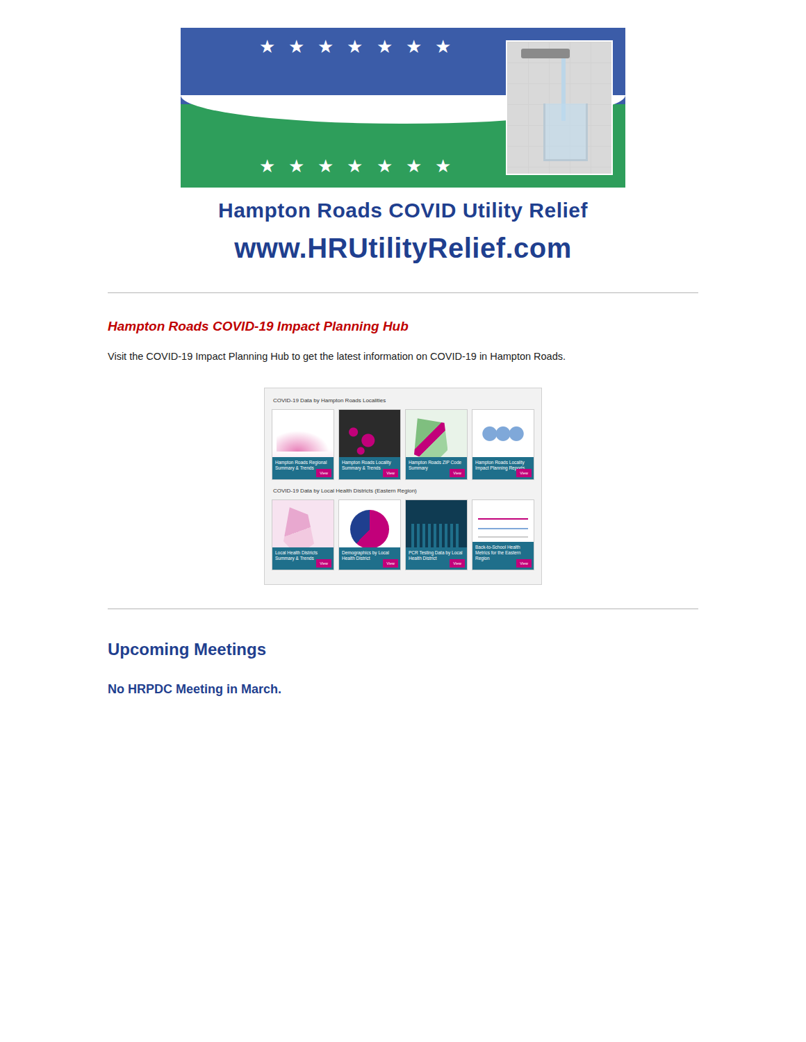★ ★ ★ ★ ★ ★ ★
★ ★ ★ ★ ★ ★ ★
Hampton Roads COVID Utility Relief
www.HRUtilityRelief.com
Hampton Roads COVID-19 Impact Planning Hub
Visit the COVID-19 Impact Planning Hub to get the latest information on COVID-19 in Hampton Roads.
COVID-19 Data by Hampton Roads Localities
Hampton Roads Regional Summary & Trends
View
Hampton Roads Locality Summary & Trends
View
Hampton Roads ZIP Code Summary
View
Hampton Roads Locality Impact Planning Reports
View
COVID-19 Data by Local Health Districts (Eastern Region)
Local Health Districts Summary & Trends
View
Demographics by Local Health District
View
PCR Testing Data by Local Health District
View
Back-to-School Health Metrics for the Eastern Region
View
Upcoming Meetings
No HRPDC Meeting in March.